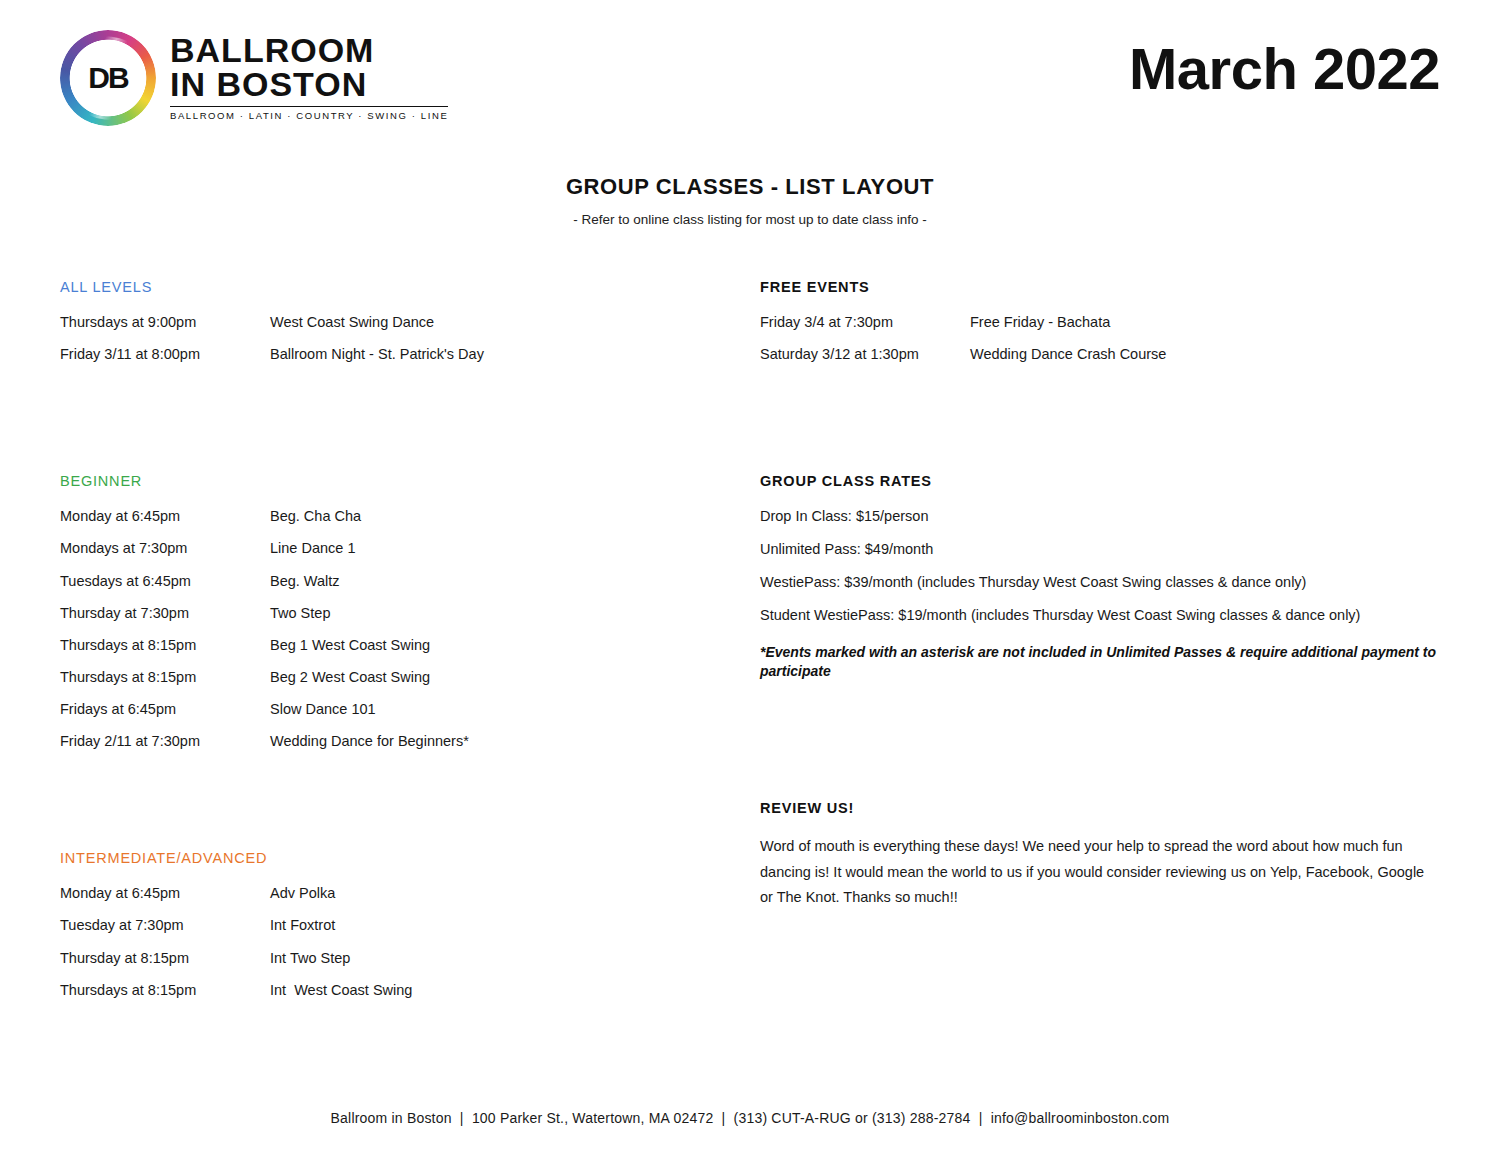DB
BALLROOM IN BOSTON BALLROOM · LATIN · COUNTRY · SWING · LINE
March 2022
GROUP CLASSES - LIST LAYOUT
- Refer to online class listing for most up to date class info -
ALL LEVELS
| Thursdays at 9:00pm | West Coast Swing Dance |
| Friday 3/11 at 8:00pm | Ballroom Night - St. Patrick's Day |
BEGINNER
| Monday at 6:45pm | Beg. Cha Cha |
| Mondays at 7:30pm | Line Dance 1 |
| Tuesdays at 6:45pm | Beg. Waltz |
| Thursday at 7:30pm | Two Step |
| Thursdays at 8:15pm | Beg 1 West Coast Swing |
| Thursdays at 8:15pm | Beg 2 West Coast Swing |
| Fridays at 6:45pm | Slow Dance 101 |
| Friday 2/11 at 7:30pm | Wedding Dance for Beginners* |
INTERMEDIATE/ADVANCED
| Monday at 6:45pm | Adv Polka |
| Tuesday at 7:30pm | Int Foxtrot |
| Thursday at 8:15pm | Int Two Step |
| Thursdays at 8:15pm | Int West Coast Swing |
FREE EVENTS
| Friday 3/4 at 7:30pm | Free Friday - Bachata |
| Saturday 3/12 at 1:30pm | Wedding Dance Crash Course |
GROUP CLASS RATES
Drop In Class: $15/person
Unlimited Pass: $49/month
WestiePass: $39/month (includes Thursday West Coast Swing classes & dance only)
Student WestiePass: $19/month (includes Thursday West Coast Swing classes & dance only)
*Events marked with an asterisk are not included in Unlimited Passes & require additional payment to participate
REVIEW US!
Word of mouth is everything these days! We need your help to spread the word about how much fun dancing is! It would mean the world to us if you would consider reviewing us on Yelp, Facebook, Google or The Knot. Thanks so much!!
Ballroom in Boston | 100 Parker St., Watertown, MA 02472 | (313) CUT-A-RUG or (313) 288-2784 | info@ballroominboston.com